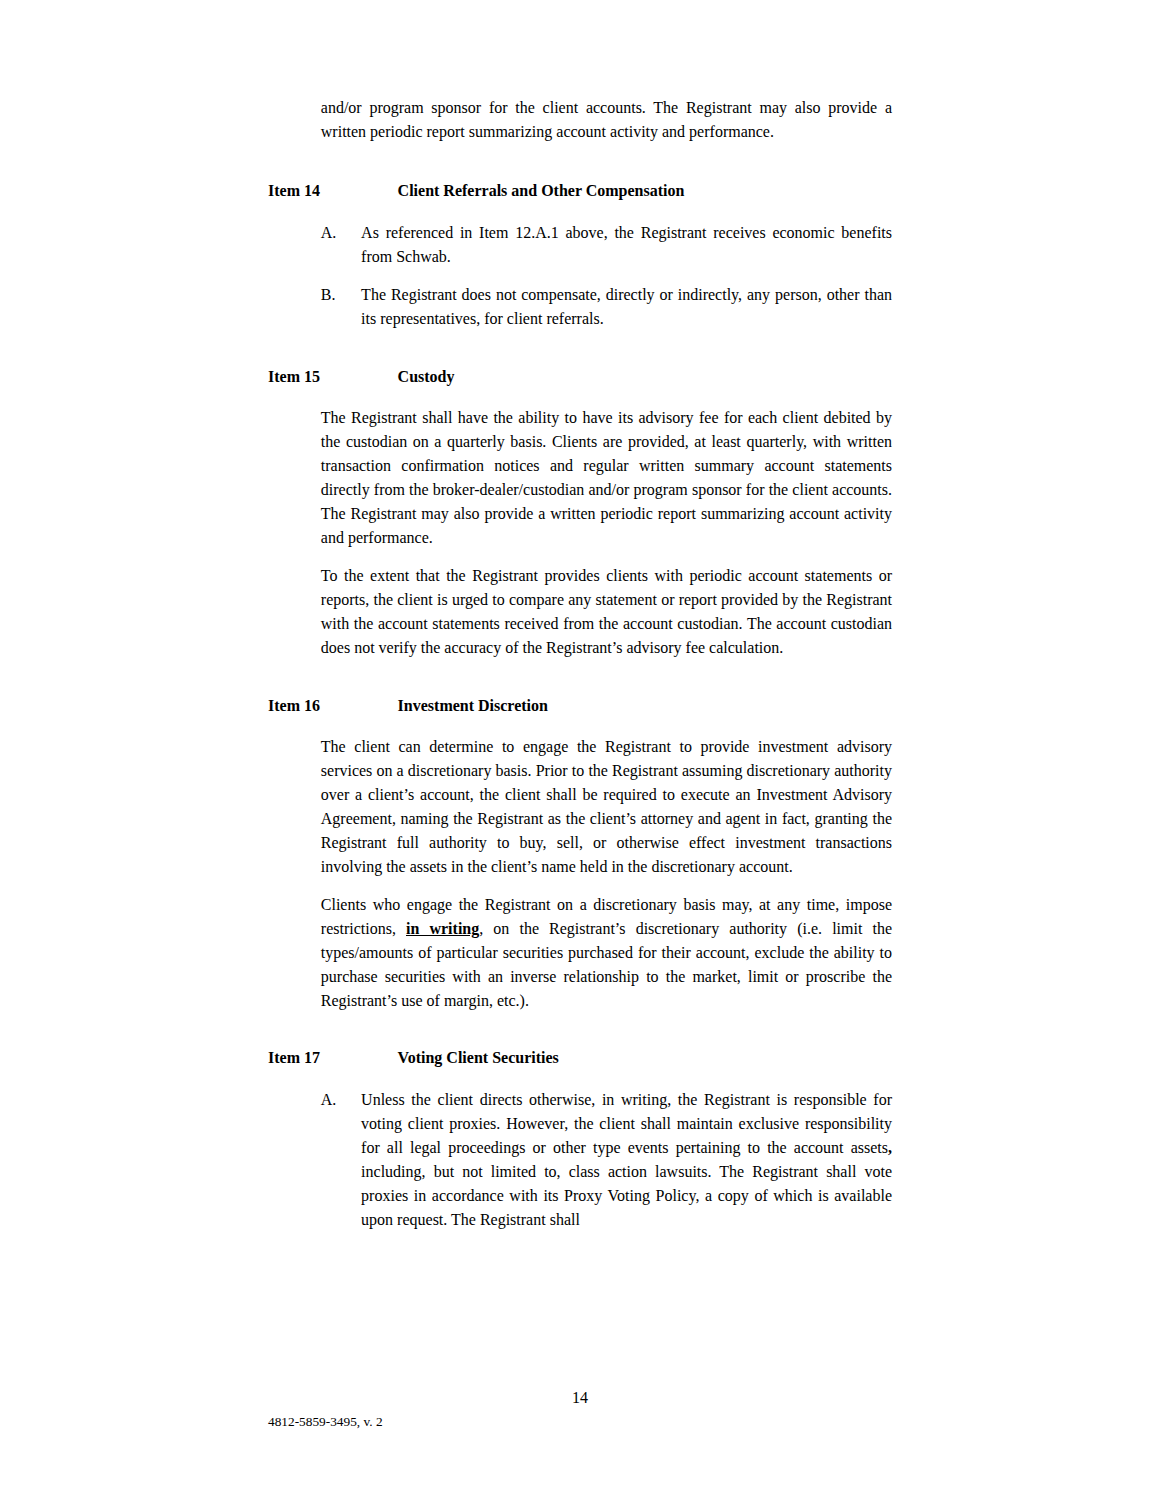and/or program sponsor for the client accounts. The Registrant may also provide a written periodic report summarizing account activity and performance.
Item 14 Client Referrals and Other Compensation
A. As referenced in Item 12.A.1 above, the Registrant receives economic benefits from Schwab.
B. The Registrant does not compensate, directly or indirectly, any person, other than its representatives, for client referrals.
Item 15 Custody
The Registrant shall have the ability to have its advisory fee for each client debited by the custodian on a quarterly basis. Clients are provided, at least quarterly, with written transaction confirmation notices and regular written summary account statements directly from the broker-dealer/custodian and/or program sponsor for the client accounts. The Registrant may also provide a written periodic report summarizing account activity and performance.
To the extent that the Registrant provides clients with periodic account statements or reports, the client is urged to compare any statement or report provided by the Registrant with the account statements received from the account custodian. The account custodian does not verify the accuracy of the Registrant’s advisory fee calculation.
Item 16 Investment Discretion
The client can determine to engage the Registrant to provide investment advisory services on a discretionary basis. Prior to the Registrant assuming discretionary authority over a client’s account, the client shall be required to execute an Investment Advisory Agreement, naming the Registrant as the client’s attorney and agent in fact, granting the Registrant full authority to buy, sell, or otherwise effect investment transactions involving the assets in the client’s name held in the discretionary account.
Clients who engage the Registrant on a discretionary basis may, at any time, impose restrictions, in writing, on the Registrant’s discretionary authority (i.e. limit the types/amounts of particular securities purchased for their account, exclude the ability to purchase securities with an inverse relationship to the market, limit or proscribe the Registrant’s use of margin, etc.).
Item 17 Voting Client Securities
A. Unless the client directs otherwise, in writing, the Registrant is responsible for voting client proxies. However, the client shall maintain exclusive responsibility for all legal proceedings or other type events pertaining to the account assets, including, but not limited to, class action lawsuits. The Registrant shall vote proxies in accordance with its Proxy Voting Policy, a copy of which is available upon request. The Registrant shall
14
4812-5859-3495, v. 2